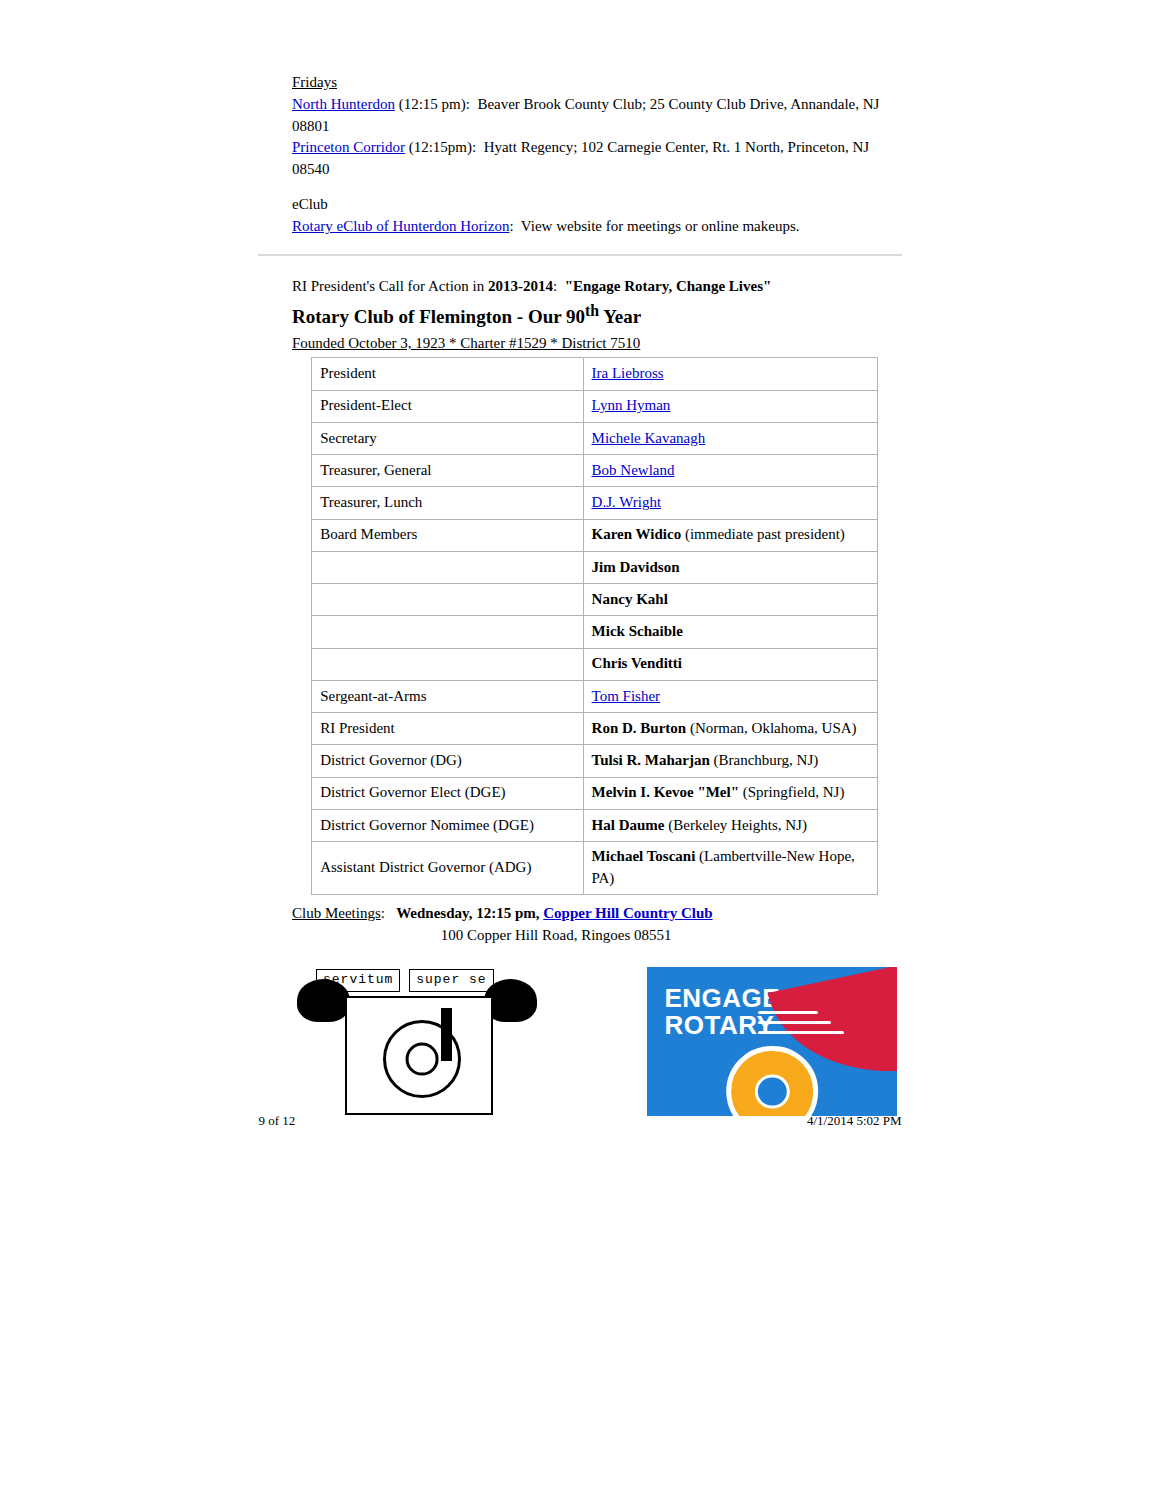Fridays
North Hunterdon (12:15 pm): Beaver Brook County Club; 25 County Club Drive, Annandale, NJ 08801
Princeton Corridor (12:15pm): Hyatt Regency; 102 Carnegie Center, Rt. 1 North, Princeton, NJ 08540
eClub
Rotary eClub of Hunterdon Horizon: View website for meetings or online makeups.
RI President's Call for Action in 2013-2014: "Engage Rotary, Change Lives"
Rotary Club of Flemington - Our 90th Year
Founded October 3, 1923 * Charter #1529 * District 7510
| President | Ira Liebross |
| President-Elect | Lynn Hyman |
| Secretary | Michele Kavanagh |
| Treasurer, General | Bob Newland |
| Treasurer, Lunch | D.J. Wright |
| Board Members | Karen Widico (immediate past president) |
| | Jim Davidson |
| | Nancy Kahl |
| | Mick Schaible |
| | Chris Venditti |
| Sergeant-at-Arms | Tom Fisher |
| RI President | Ron D. Burton (Norman, Oklahoma, USA) |
| District Governor (DG) | Tulsi R. Maharjan (Branchburg, NJ) |
| District Governor Elect (DGE) | Melvin I. Kevoe "Mel" (Springfield, NJ) |
| District Governor Nomimee (DGE) | Hal Daume (Berkeley Heights, NJ) |
| Assistant District Governor (ADG) | Michael Toscani (Lambertville-New Hope, PA) |
Club Meetings: Wednesday, 12:15 pm, Copper Hill Country Club 100 Copper Hill Road, Ringoes 08551
servitum super se
ENGAGE
ROTARY
9 of 12 4/1/2014 5:02 PM